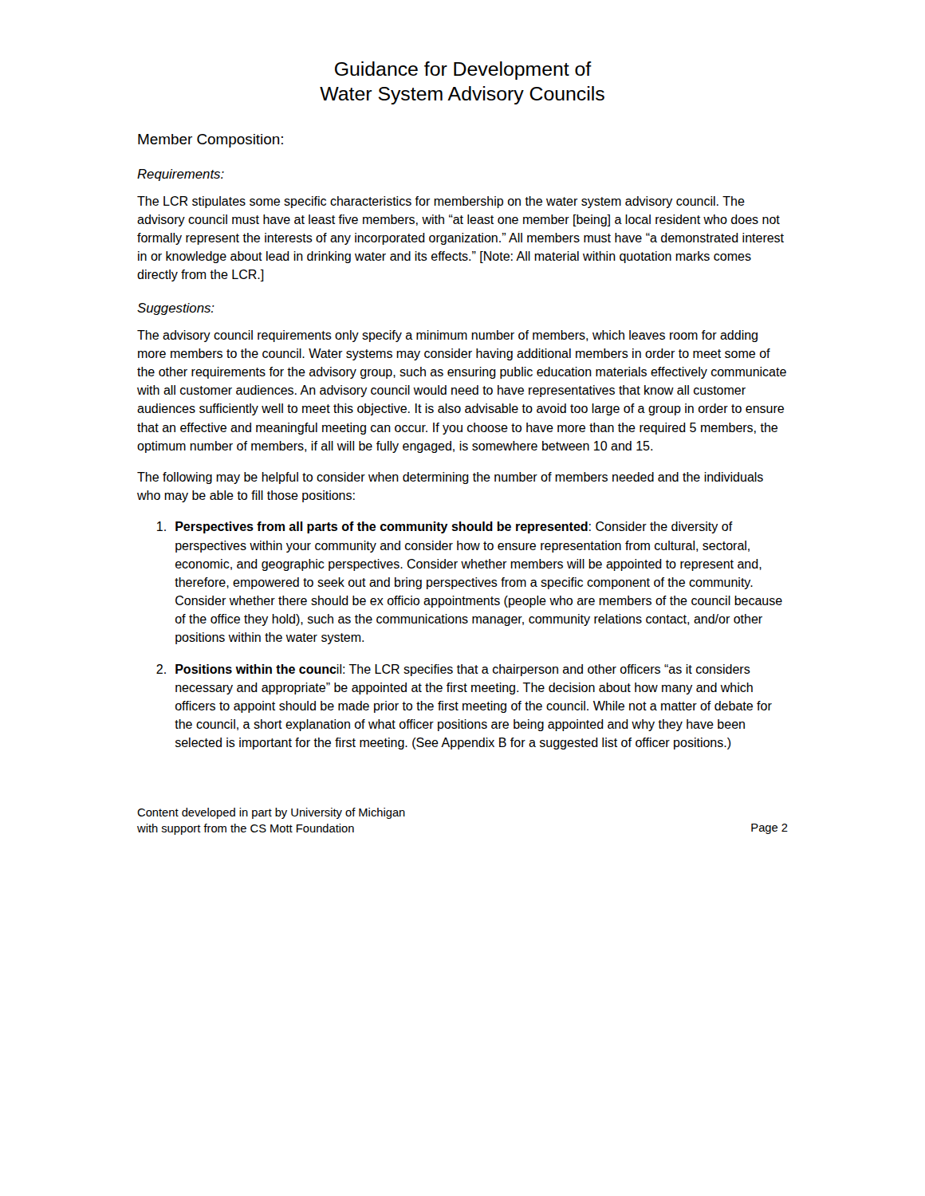Guidance for Development of
Water System Advisory Councils
Member Composition:
Requirements:
The LCR stipulates some specific characteristics for membership on the water system advisory council. The advisory council must have at least five members, with “at least one member [being] a local resident who does not formally represent the interests of any incorporated organization.” All members must have “a demonstrated interest in or knowledge about lead in drinking water and its effects.” [Note: All material within quotation marks comes directly from the LCR.]
Suggestions:
The advisory council requirements only specify a minimum number of members, which leaves room for adding more members to the council. Water systems may consider having additional members in order to meet some of the other requirements for the advisory group, such as ensuring public education materials effectively communicate with all customer audiences. An advisory council would need to have representatives that know all customer audiences sufficiently well to meet this objective. It is also advisable to avoid too large of a group in order to ensure that an effective and meaningful meeting can occur. If you choose to have more than the required 5 members, the optimum number of members, if all will be fully engaged, is somewhere between 10 and 15.
The following may be helpful to consider when determining the number of members needed and the individuals who may be able to fill those positions:
Perspectives from all parts of the community should be represented: Consider the diversity of perspectives within your community and consider how to ensure representation from cultural, sectoral, economic, and geographic perspectives. Consider whether members will be appointed to represent and, therefore, empowered to seek out and bring perspectives from a specific component of the community. Consider whether there should be ex officio appointments (people who are members of the council because of the office they hold), such as the communications manager, community relations contact, and/or other positions within the water system.
Positions within the council: The LCR specifies that a chairperson and other officers “as it considers necessary and appropriate” be appointed at the first meeting. The decision about how many and which officers to appoint should be made prior to the first meeting of the council. While not a matter of debate for the council, a short explanation of what officer positions are being appointed and why they have been selected is important for the first meeting. (See Appendix B for a suggested list of officer positions.)
Content developed in part by University of Michigan
with support from the CS Mott Foundation
Page 2